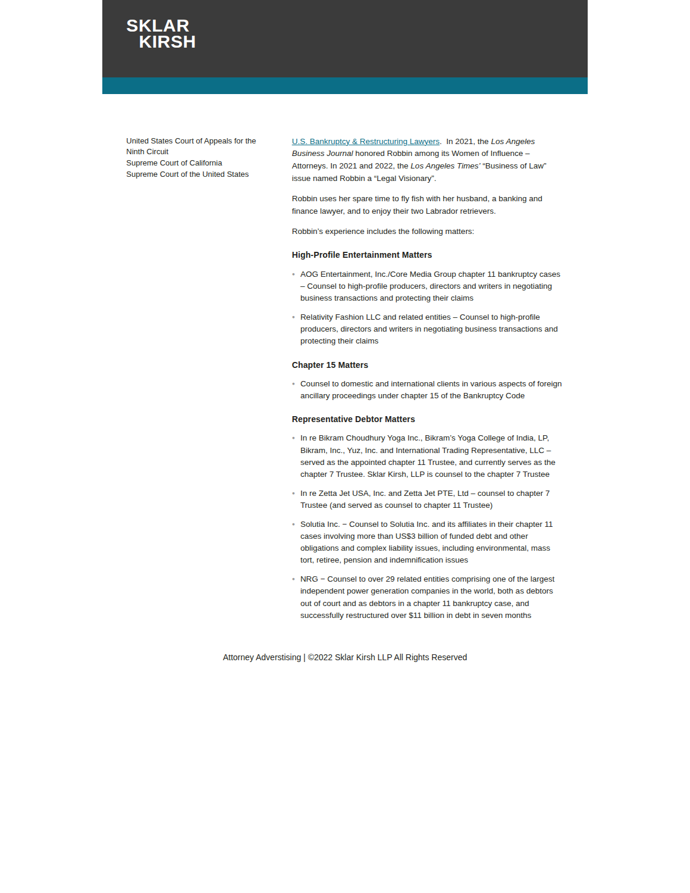SKLAR KIRSH
United States Court of Appeals for the Ninth Circuit
Supreme Court of California
Supreme Court of the United States
U.S. Bankruptcy & Restructuring Lawyers. In 2021, the Los Angeles Business Journal honored Robbin among its Women of Influence – Attorneys. In 2021 and 2022, the Los Angeles Times’ “Business of Law” issue named Robbin a “Legal Visionary”.
Robbin uses her spare time to fly fish with her husband, a banking and finance lawyer, and to enjoy their two Labrador retrievers.
Robbin’s experience includes the following matters:
High-Profile Entertainment Matters
AOG Entertainment, Inc./Core Media Group chapter 11 bankruptcy cases – Counsel to high-profile producers, directors and writers in negotiating business transactions and protecting their claims
Relativity Fashion LLC and related entities – Counsel to high-profile producers, directors and writers in negotiating business transactions and protecting their claims
Chapter 15 Matters
Counsel to domestic and international clients in various aspects of foreign ancillary proceedings under chapter 15 of the Bankruptcy Code
Representative Debtor Matters
In re Bikram Choudhury Yoga Inc., Bikram’s Yoga College of India, LP, Bikram, Inc., Yuz, Inc. and International Trading Representative, LLC – served as the appointed chapter 11 Trustee, and currently serves as the chapter 7 Trustee. Sklar Kirsh, LLP is counsel to the chapter 7 Trustee
In re Zetta Jet USA, Inc. and Zetta Jet PTE, Ltd – counsel to chapter 7 Trustee (and served as counsel to chapter 11 Trustee)
Solutia Inc. − Counsel to Solutia Inc. and its affiliates in their chapter 11 cases involving more than US$3 billion of funded debt and other obligations and complex liability issues, including environmental, mass tort, retiree, pension and indemnification issues
NRG − Counsel to over 29 related entities comprising one of the largest independent power generation companies in the world, both as debtors out of court and as debtors in a chapter 11 bankruptcy case, and successfully restructured over $11 billion in debt in seven months
Attorney Adverstising | ©2022 Sklar Kirsh LLP All Rights Reserved